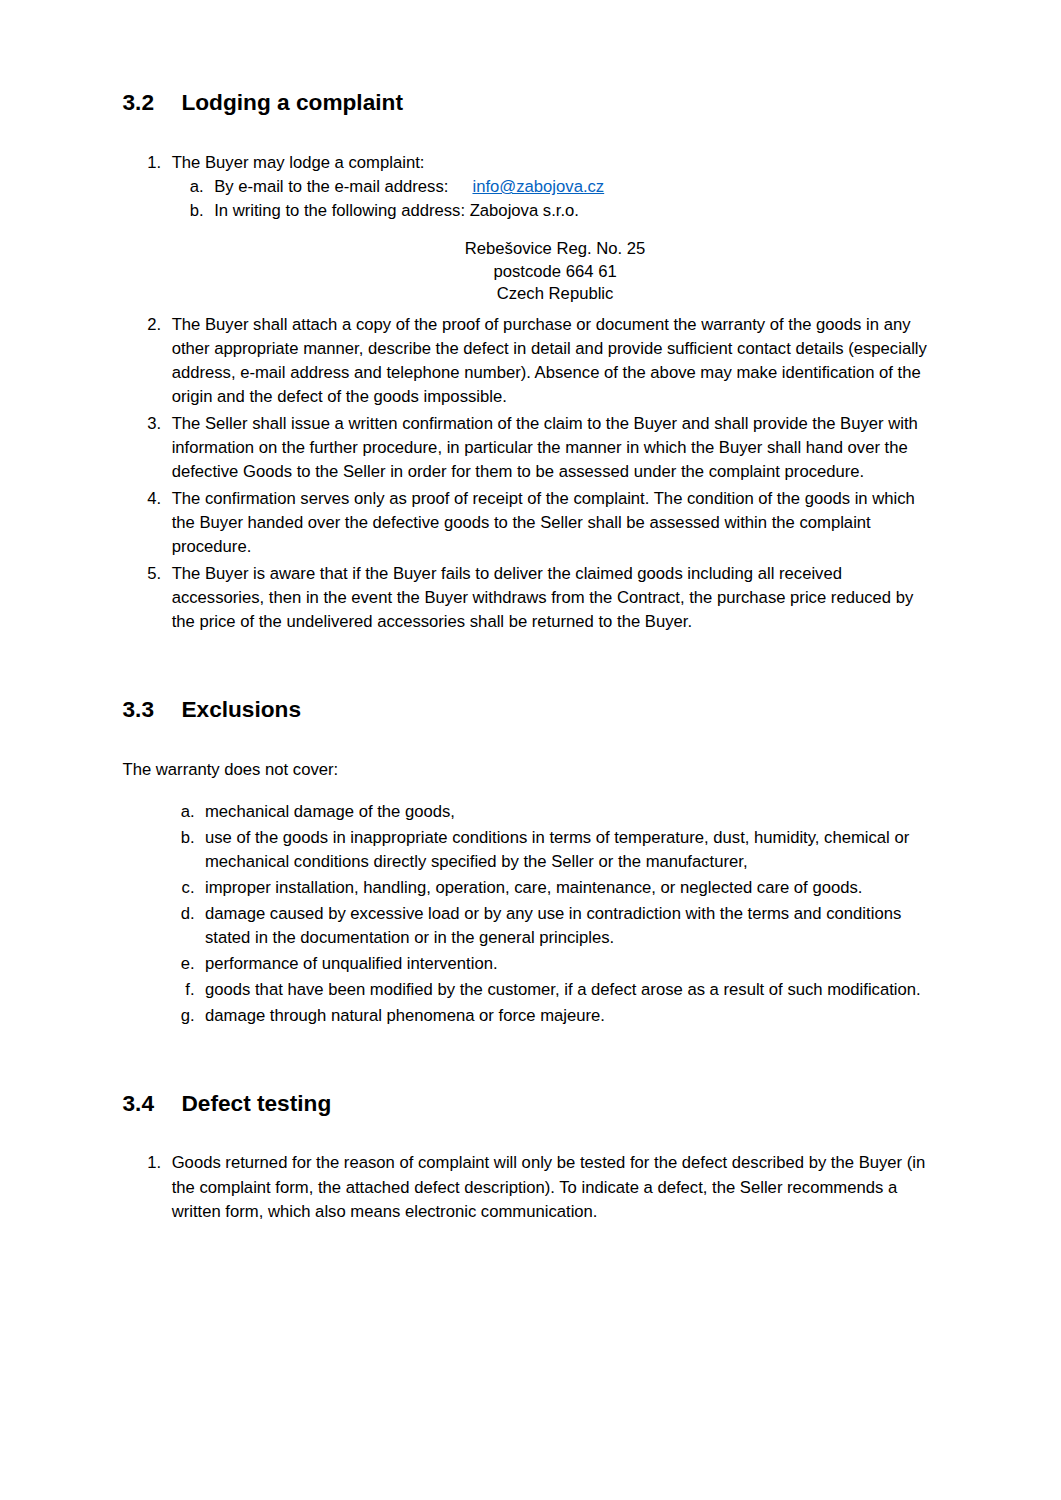3.2 Lodging a complaint
The Buyer may lodge a complaint:
By e-mail to the e-mail address: info@zabojova.cz
In writing to the following address: Zabojova s.r.o.
Rebešovice Reg. No. 25
postcode 664 61
Czech Republic
The Buyer shall attach a copy of the proof of purchase or document the warranty of the goods in any other appropriate manner, describe the defect in detail and provide sufficient contact details (especially address, e-mail address and telephone number). Absence of the above may make identification of the origin and the defect of the goods impossible.
The Seller shall issue a written confirmation of the claim to the Buyer and shall provide the Buyer with information on the further procedure, in particular the manner in which the Buyer shall hand over the defective Goods to the Seller in order for them to be assessed under the complaint procedure.
The confirmation serves only as proof of receipt of the complaint. The condition of the goods in which the Buyer handed over the defective goods to the Seller shall be assessed within the complaint procedure.
The Buyer is aware that if the Buyer fails to deliver the claimed goods including all received accessories, then in the event the Buyer withdraws from the Contract, the purchase price reduced by the price of the undelivered accessories shall be returned to the Buyer.
3.3 Exclusions
The warranty does not cover:
mechanical damage of the goods,
use of the goods in inappropriate conditions in terms of temperature, dust, humidity, chemical or mechanical conditions directly specified by the Seller or the manufacturer,
improper installation, handling, operation, care, maintenance, or neglected care of goods.
damage caused by excessive load or by any use in contradiction with the terms and conditions stated in the documentation or in the general principles.
performance of unqualified intervention.
goods that have been modified by the customer, if a defect arose as a result of such modification.
damage through natural phenomena or force majeure.
3.4 Defect testing
Goods returned for the reason of complaint will only be tested for the defect described by the Buyer (in the complaint form, the attached defect description). To indicate a defect, the Seller recommends a written form, which also means electronic communication.